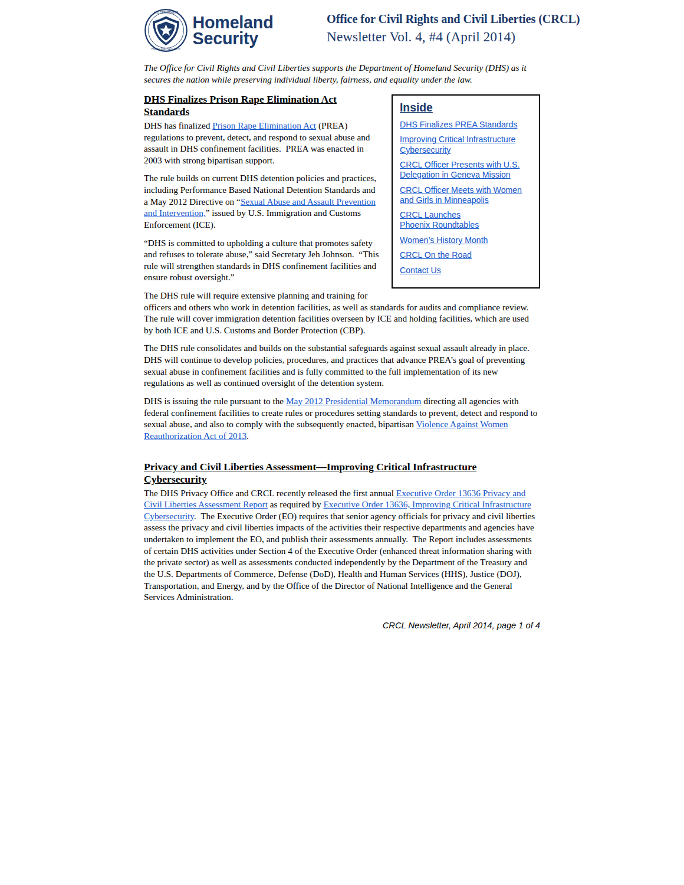U.S. DEPARTMENT HOMELAND SECURITY
Homeland Security
Office for Civil Rights and Civil Liberties (CRCL)
Newsletter Vol. 4, #4 (April 2014)
The Office for Civil Rights and Civil Liberties supports the Department of Homeland Security (DHS) as it secures the nation while preserving individual liberty, fairness, and equality under the law.
Inside
DHS Finalizes PREA Standards
Improving Critical Infrastructure Cybersecurity
CRCL Officer Presents with U.S. Delegation in Geneva Mission
CRCL Officer Meets with Women and Girls in Minneapolis
CRCL Launches
Phoenix Roundtables
Women’s History Month
CRCL On the Road
Contact Us
DHS Finalizes Prison Rape Elimination Act Standards
DHS has finalized Prison Rape Elimination Act (PREA) regulations to prevent, detect, and respond to sexual abuse and assault in DHS confinement facilities. PREA was enacted in 2003 with strong bipartisan support.
The rule builds on current DHS detention policies and practices, including Performance Based National Detention Standards and a May 2012 Directive on “Sexual Abuse and Assault Prevention and Intervention,” issued by U.S. Immigration and Customs Enforcement (ICE).
“DHS is committed to upholding a culture that promotes safety and refuses to tolerate abuse,” said Secretary Jeh Johnson. “This rule will strengthen standards in DHS confinement facilities and ensure robust oversight.”
The DHS rule will require extensive planning and training for officers and others who work in detention facilities, as well as standards for audits and compliance review. The rule will cover immigration detention facilities overseen by ICE and holding facilities, which are used by both ICE and U.S. Customs and Border Protection (CBP).
The DHS rule consolidates and builds on the substantial safeguards against sexual assault already in place. DHS will continue to develop policies, procedures, and practices that advance PREA’s goal of preventing sexual abuse in confinement facilities and is fully committed to the full implementation of its new regulations as well as continued oversight of the detention system.
DHS is issuing the rule pursuant to the May 2012 Presidential Memorandum directing all agencies with federal confinement facilities to create rules or procedures setting standards to prevent, detect and respond to sexual abuse, and also to comply with the subsequently enacted, bipartisan Violence Against Women Reauthorization Act of 2013.
Privacy and Civil Liberties Assessment—Improving Critical Infrastructure Cybersecurity
The DHS Privacy Office and CRCL recently released the first annual Executive Order 13636 Privacy and Civil Liberties Assessment Report as required by Executive Order 13636, Improving Critical Infrastructure Cybersecurity. The Executive Order (EO) requires that senior agency officials for privacy and civil liberties assess the privacy and civil liberties impacts of the activities their respective departments and agencies have undertaken to implement the EO, and publish their assessments annually. The Report includes assessments of certain DHS activities under Section 4 of the Executive Order (enhanced threat information sharing with the private sector) as well as assessments conducted independently by the Department of the Treasury and the U.S. Departments of Commerce, Defense (DoD), Health and Human Services (HHS), Justice (DOJ), Transportation, and Energy, and by the Office of the Director of National Intelligence and the General Services Administration.
CRCL Newsletter, April 2014, page 1 of 4